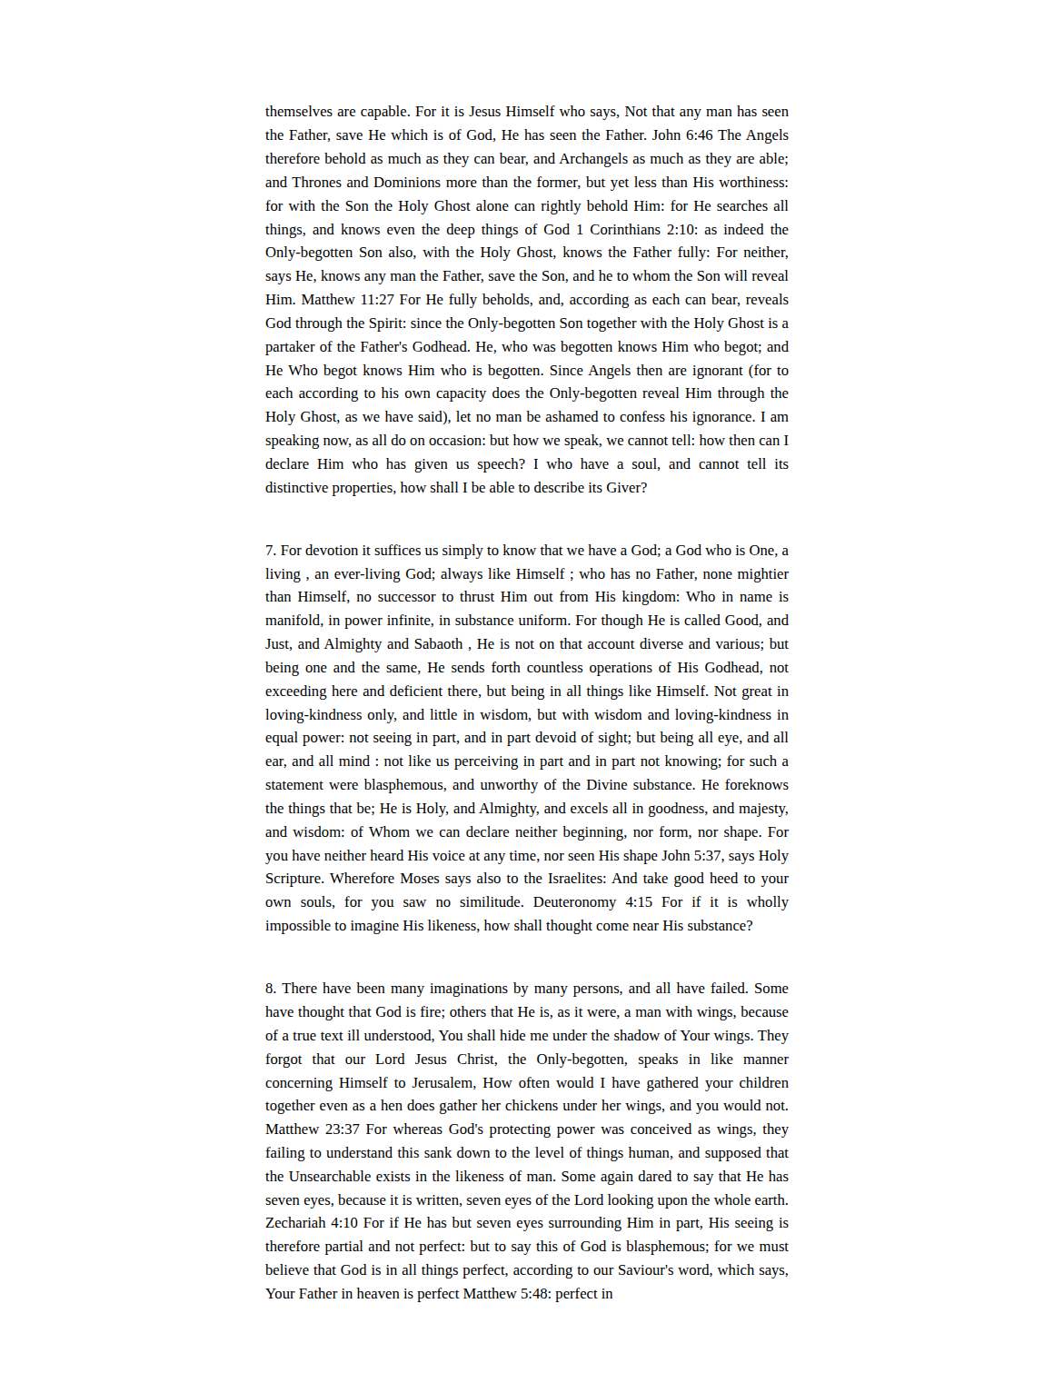themselves are capable. For it is Jesus Himself who says, Not that any man has seen the Father, save He which is of God, He has seen the Father. John 6:46 The Angels therefore behold as much as they can bear, and Archangels as much as they are able; and Thrones and Dominions more than the former, but yet less than His worthiness: for with the Son the Holy Ghost alone can rightly behold Him: for He searches all things, and knows even the deep things of God 1 Corinthians 2:10: as indeed the Only-begotten Son also, with the Holy Ghost, knows the Father fully: For neither, says He, knows any man the Father, save the Son, and he to whom the Son will reveal Him. Matthew 11:27 For He fully beholds, and, according as each can bear, reveals God through the Spirit: since the Only-begotten Son together with the Holy Ghost is a partaker of the Father's Godhead. He, who was begotten knows Him who begot; and He Who begot knows Him who is begotten. Since Angels then are ignorant (for to each according to his own capacity does the Only-begotten reveal Him through the Holy Ghost, as we have said), let no man be ashamed to confess his ignorance. I am speaking now, as all do on occasion: but how we speak, we cannot tell: how then can I declare Him who has given us speech? I who have a soul, and cannot tell its distinctive properties, how shall I be able to describe its Giver?
7. For devotion it suffices us simply to know that we have a God; a God who is One, a living , an ever-living God; always like Himself ; who has no Father, none mightier than Himself, no successor to thrust Him out from His kingdom: Who in name is manifold, in power infinite, in substance uniform. For though He is called Good, and Just, and Almighty and Sabaoth , He is not on that account diverse and various; but being one and the same, He sends forth countless operations of His Godhead, not exceeding here and deficient there, but being in all things like Himself. Not great in loving-kindness only, and little in wisdom, but with wisdom and loving-kindness in equal power: not seeing in part, and in part devoid of sight; but being all eye, and all ear, and all mind : not like us perceiving in part and in part not knowing; for such a statement were blasphemous, and unworthy of the Divine substance. He foreknows the things that be; He is Holy, and Almighty, and excels all in goodness, and majesty, and wisdom: of Whom we can declare neither beginning, nor form, nor shape. For you have neither heard His voice at any time, nor seen His shape John 5:37, says Holy Scripture. Wherefore Moses says also to the Israelites: And take good heed to your own souls, for you saw no similitude. Deuteronomy 4:15 For if it is wholly impossible to imagine His likeness, how shall thought come near His substance?
8. There have been many imaginations by many persons, and all have failed. Some have thought that God is fire; others that He is, as it were, a man with wings, because of a true text ill understood, You shall hide me under the shadow of Your wings. They forgot that our Lord Jesus Christ, the Only-begotten, speaks in like manner concerning Himself to Jerusalem, How often would I have gathered your children together even as a hen does gather her chickens under her wings, and you would not. Matthew 23:37 For whereas God's protecting power was conceived as wings, they failing to understand this sank down to the level of things human, and supposed that the Unsearchable exists in the likeness of man. Some again dared to say that He has seven eyes, because it is written, seven eyes of the Lord looking upon the whole earth. Zechariah 4:10 For if He has but seven eyes surrounding Him in part, His seeing is therefore partial and not perfect: but to say this of God is blasphemous; for we must believe that God is in all things perfect, according to our Saviour's word, which says, Your Father in heaven is perfect Matthew 5:48: perfect in